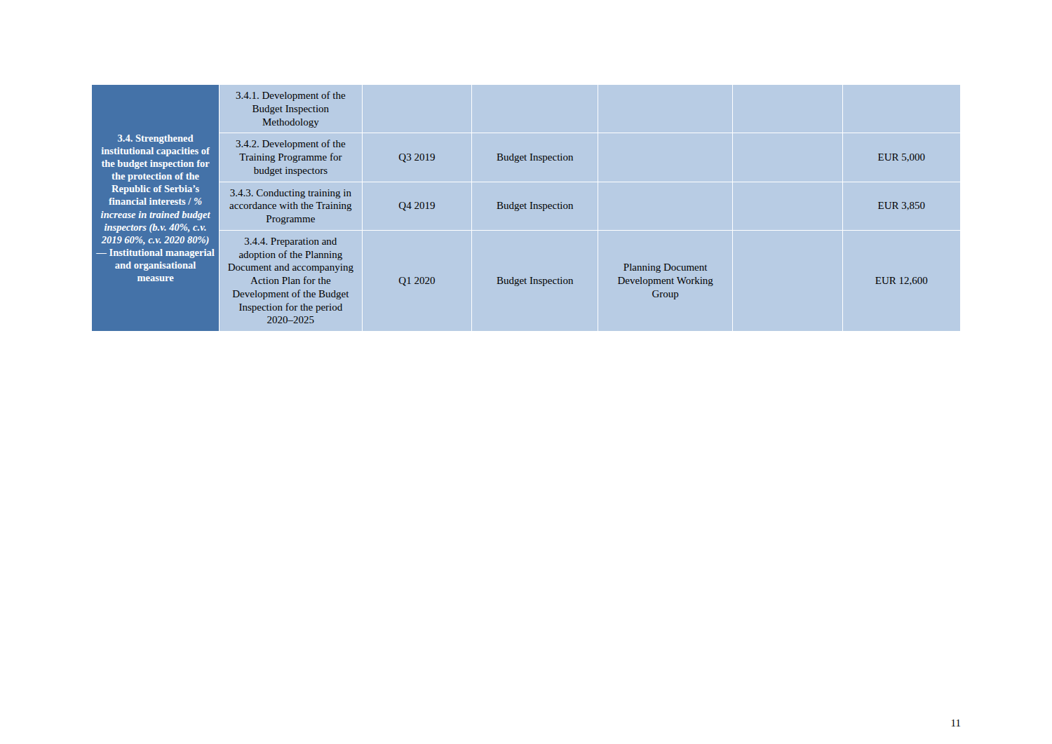| 3.4. Strengthened institutional capacities of the budget inspection for the protection of the Republic of Serbia’s financial interests / % increase in trained budget inspectors (b.v. 40%, c.v. 2019 60%, c.v. 2020 80%) — Institutional managerial and organisational measure | 3.4.1. Development of the Budget Inspection Methodology | | | | | |
| 3.4.2. Development of the Training Programme for budget inspectors | Q3 2019 | Budget Inspection | | | EUR 5,000 |
| 3.4.3. Conducting training in accordance with the Training Programme | Q4 2019 | Budget Inspection | | | EUR 3,850 |
| 3.4.4. Preparation and adoption of the Planning Document and accompanying Action Plan for the Development of the Budget Inspection for the period 2020–2025 | Q1 2020 | Budget Inspection | Planning Document Development Working Group | | EUR 12,600 |
11